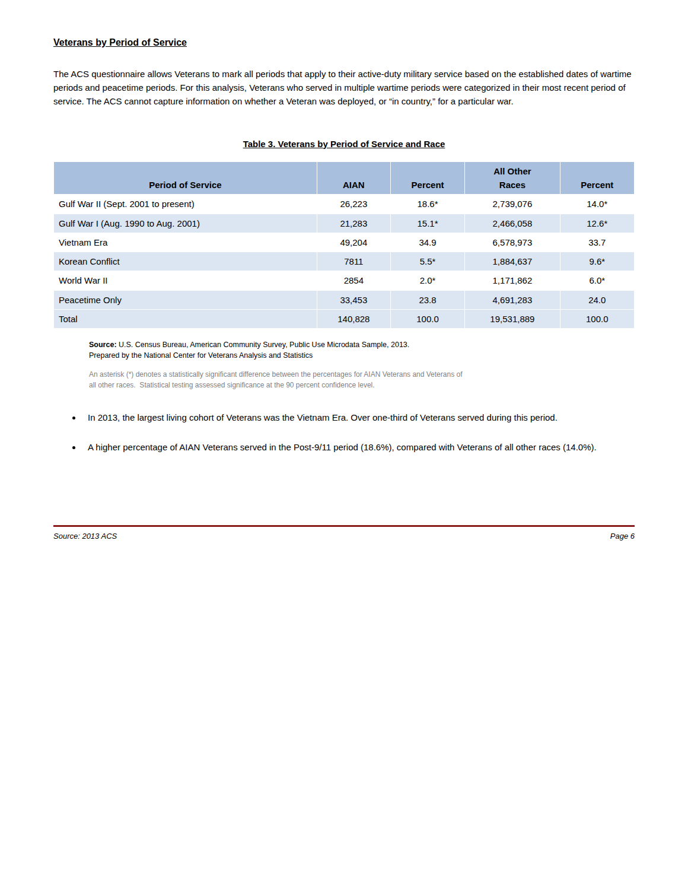Veterans by Period of Service
The ACS questionnaire allows Veterans to mark all periods that apply to their active-duty military service based on the established dates of wartime periods and peacetime periods. For this analysis, Veterans who served in multiple wartime periods were categorized in their most recent period of service. The ACS cannot capture information on whether a Veteran was deployed, or “in country,” for a particular war.
Table 3. Veterans by Period of Service and Race
| Period of Service | AIAN | Percent | All Other Races | Percent |
| --- | --- | --- | --- | --- |
| Gulf War II (Sept. 2001 to present) | 26,223 | 18.6* | 2,739,076 | 14.0* |
| Gulf War I (Aug. 1990 to Aug. 2001) | 21,283 | 15.1* | 2,466,058 | 12.6* |
| Vietnam Era | 49,204 | 34.9 | 6,578,973 | 33.7 |
| Korean Conflict | 7811 | 5.5* | 1,884,637 | 9.6* |
| World War II | 2854 | 2.0* | 1,171,862 | 6.0* |
| Peacetime Only | 33,453 | 23.8 | 4,691,283 | 24.0 |
| Total | 140,828 | 100.0 | 19,531,889 | 100.0 |
Source: U.S. Census Bureau, American Community Survey, Public Use Microdata Sample, 2013.
Prepared by the National Center for Veterans Analysis and Statistics
An asterisk (*) denotes a statistically significant difference between the percentages for AIAN Veterans and Veterans of all other races. Statistical testing assessed significance at the 90 percent confidence level.
In 2013, the largest living cohort of Veterans was the Vietnam Era. Over one-third of Veterans served during this period.
A higher percentage of AIAN Veterans served in the Post-9/11 period (18.6%), compared with Veterans of all other races (14.0%).
Source: 2013 ACS Page 6